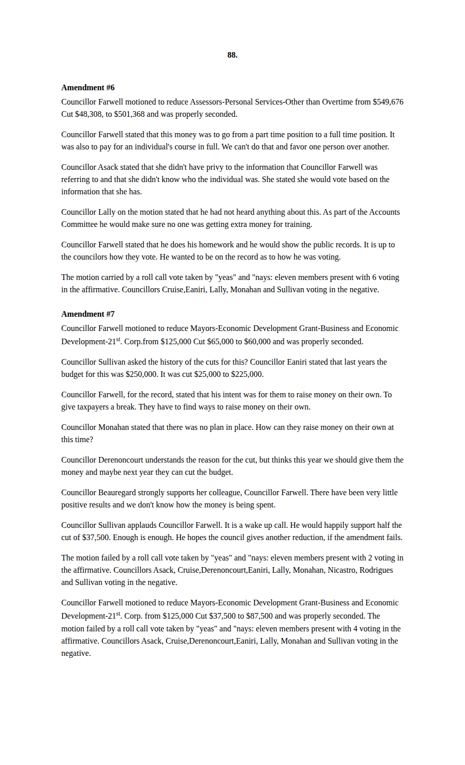88.
Amendment #6
Councillor Farwell motioned to reduce Assessors-Personal Services-Other than Overtime from $549,676 Cut $48,308, to $501,368 and was properly seconded.
Councillor Farwell stated that this money was to go from a part time position to a full time position. It was also to pay for an individual's course in full. We can't do that and favor one person over another.
Councillor Asack stated that she didn't have privy to the information that Councillor Farwell was referring to and that she didn't know who the individual was. She stated she would vote based on the information that she has.
Councillor Lally on the motion stated that he had not heard anything about this. As part of the Accounts Committee he would make sure no one was getting extra money for training.
Councillor Farwell stated that he does his homework and he would show the public records. It is up to the councilors how they vote. He wanted to be on the record as to how he was voting.
The motion carried by a roll call vote taken by "yeas" and "nays: eleven members present with 6 voting in the affirmative. Councillors Cruise,Eaniri, Lally, Monahan and Sullivan voting in the negative.
Amendment #7
Councillor Farwell motioned to reduce Mayors-Economic Development Grant-Business and Economic Development-21st. Corp.from $125,000 Cut $65,000 to $60,000 and was properly seconded.
Councillor Sullivan asked the history of the cuts for this? Councillor Eaniri stated that last years the budget for this was $250,000. It was cut $25,000 to $225,000.
Councillor Farwell, for the record, stated that his intent was for them to raise money on their own. To give taxpayers a break. They have to find ways to raise money on their own.
Councillor Monahan stated that there was no plan in place. How can they raise money on their own at this time?
Councillor Derenoncourt understands the reason for the cut, but thinks this year we should give them the money and maybe next year they can cut the budget.
Councillor Beauregard strongly supports her colleague, Councillor Farwell. There have been very little positive results and we don't know how the money is being spent.
Councillor Sullivan applauds Councillor Farwell. It is a wake up call. He would happily support half the cut of $37,500. Enough is enough. He hopes the council gives another reduction, if the amendment fails.
The motion failed by a roll call vote taken by "yeas" and "nays: eleven members present with 2 voting in the affirmative. Councillors Asack, Cruise,Derenoncourt,Eaniri, Lally, Monahan, Nicastro, Rodrigues and Sullivan voting in the negative.
Councillor Farwell motioned to reduce Mayors-Economic Development Grant-Business and Economic Development-21st. Corp. from $125,000 Cut $37,500 to $87,500 and was properly seconded. The motion failed by a roll call vote taken by "yeas" and "nays: eleven members present with 4 voting in the affirmative. Councillors Asack, Cruise,Derenoncourt,Eaniri, Lally, Monahan and Sullivan voting in the negative.